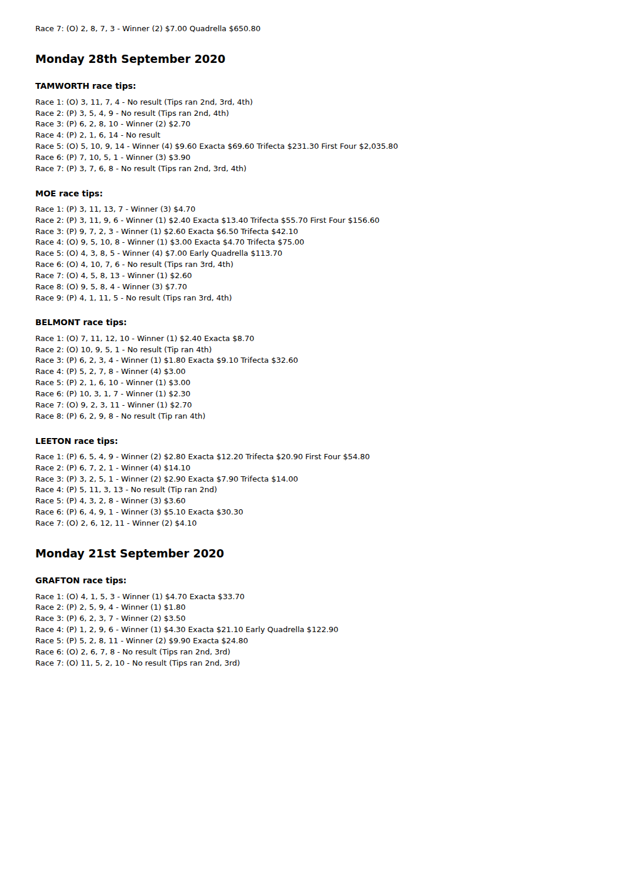Race 7: (O) 2, 8, 7, 3 - Winner (2) $7.00 Quadrella $650.80
Monday 28th September 2020
TAMWORTH race tips:
Race 1: (O) 3, 11, 7, 4 - No result (Tips ran 2nd, 3rd, 4th)
Race 2: (P) 3, 5, 4, 9 - No result (Tips ran 2nd, 4th)
Race 3: (P) 6, 2, 8, 10 - Winner (2) $2.70
Race 4: (P) 2, 1, 6, 14 - No result
Race 5: (O) 5, 10, 9, 14 - Winner (4) $9.60 Exacta $69.60 Trifecta $231.30 First Four $2,035.80
Race 6: (P) 7, 10, 5, 1 - Winner (3) $3.90
Race 7: (P) 3, 7, 6, 8 - No result (Tips ran 2nd, 3rd, 4th)
MOE race tips:
Race 1: (P) 3, 11, 13, 7 - Winner (3) $4.70
Race 2: (P) 3, 11, 9, 6 - Winner (1) $2.40 Exacta $13.40 Trifecta $55.70 First Four $156.60
Race 3: (P) 9, 7, 2, 3 - Winner (1) $2.60 Exacta $6.50 Trifecta $42.10
Race 4: (O) 9, 5, 10, 8 - Winner (1) $3.00 Exacta $4.70 Trifecta $75.00
Race 5: (O) 4, 3, 8, 5 - Winner (4) $7.00 Early Quadrella $113.70
Race 6: (O) 4, 10, 7, 6 - No result (Tips ran 3rd, 4th)
Race 7: (O) 4, 5, 8, 13 - Winner (1) $2.60
Race 8: (O) 9, 5, 8, 4 - Winner (3) $7.70
Race 9: (P) 4, 1, 11, 5 - No result (Tips ran 3rd, 4th)
BELMONT race tips:
Race 1: (O) 7, 11, 12, 10 - Winner (1) $2.40 Exacta $8.70
Race 2: (O) 10, 9, 5, 1 - No result (Tip ran 4th)
Race 3: (P) 6, 2, 3, 4 - Winner (1) $1.80 Exacta $9.10 Trifecta $32.60
Race 4: (P) 5, 2, 7, 8 - Winner (4) $3.00
Race 5: (P) 2, 1, 6, 10 - Winner (1) $3.00
Race 6: (P) 10, 3, 1, 7 - Winner (1) $2.30
Race 7: (O) 9, 2, 3, 11 - Winner (1) $2.70
Race 8: (P) 6, 2, 9, 8 - No result (Tip ran 4th)
LEETON race tips:
Race 1: (P) 6, 5, 4, 9 - Winner (2) $2.80 Exacta $12.20 Trifecta $20.90 First Four $54.80
Race 2: (P) 6, 7, 2, 1 - Winner (4) $14.10
Race 3: (P) 3, 2, 5, 1 - Winner (2) $2.90 Exacta $7.90 Trifecta $14.00
Race 4: (P) 5, 11, 3, 13 - No result (Tip ran 2nd)
Race 5: (P) 4, 3, 2, 8 - Winner (3) $3.60
Race 6: (P) 6, 4, 9, 1 - Winner (3) $5.10 Exacta $30.30
Race 7: (O) 2, 6, 12, 11 - Winner (2) $4.10
Monday 21st September 2020
GRAFTON race tips:
Race 1: (O) 4, 1, 5, 3 - Winner (1) $4.70 Exacta $33.70
Race 2: (P) 2, 5, 9, 4 - Winner (1) $1.80
Race 3: (P) 6, 2, 3, 7 - Winner (2) $3.50
Race 4: (P) 1, 2, 9, 6 - Winner (1) $4.30 Exacta $21.10 Early Quadrella $122.90
Race 5: (P) 5, 2, 8, 11 - Winner (2) $9.90 Exacta $24.80
Race 6: (O) 2, 6, 7, 8 - No result (Tips ran 2nd, 3rd)
Race 7: (O) 11, 5, 2, 10 - No result (Tips ran 2nd, 3rd)